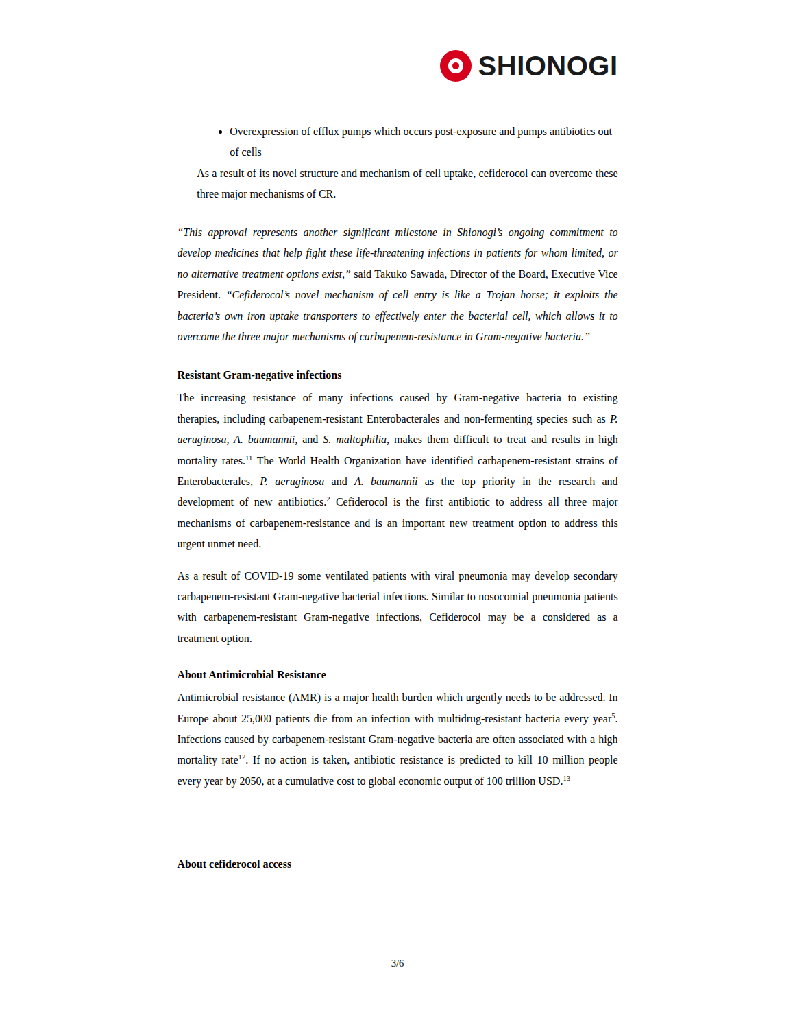SHIONOGI
Overexpression of efflux pumps which occurs post-exposure and pumps antibiotics out of cells
As a result of its novel structure and mechanism of cell uptake, cefiderocol can overcome these three major mechanisms of CR.
“This approval represents another significant milestone in Shionogi’s ongoing commitment to develop medicines that help fight these life-threatening infections in patients for whom limited, or no alternative treatment options exist,” said Takuko Sawada, Director of the Board, Executive Vice President. “Cefiderocol’s novel mechanism of cell entry is like a Trojan horse; it exploits the bacteria’s own iron uptake transporters to effectively enter the bacterial cell, which allows it to overcome the three major mechanisms of carbapenem-resistance in Gram-negative bacteria.”
Resistant Gram-negative infections
The increasing resistance of many infections caused by Gram-negative bacteria to existing therapies, including carbapenem-resistant Enterobacterales and non-fermenting species such as P. aeruginosa, A. baumannii, and S. maltophilia, makes them difficult to treat and results in high mortality rates.11 The World Health Organization have identified carbapenem-resistant strains of Enterobacterales, P. aeruginosa and A. baumannii as the top priority in the research and development of new antibiotics.2 Cefiderocol is the first antibiotic to address all three major mechanisms of carbapenem-resistance and is an important new treatment option to address this urgent unmet need.
As a result of COVID-19 some ventilated patients with viral pneumonia may develop secondary carbapenem-resistant Gram-negative bacterial infections. Similar to nosocomial pneumonia patients with carbapenem-resistant Gram-negative infections, Cefiderocol may be a considered as a treatment option.
About Antimicrobial Resistance
Antimicrobial resistance (AMR) is a major health burden which urgently needs to be addressed. In Europe about 25,000 patients die from an infection with multidrug-resistant bacteria every year5. Infections caused by carbapenem-resistant Gram-negative bacteria are often associated with a high mortality rate12. If no action is taken, antibiotic resistance is predicted to kill 10 million people every year by 2050, at a cumulative cost to global economic output of 100 trillion USD.13
About cefiderocol access
3/6